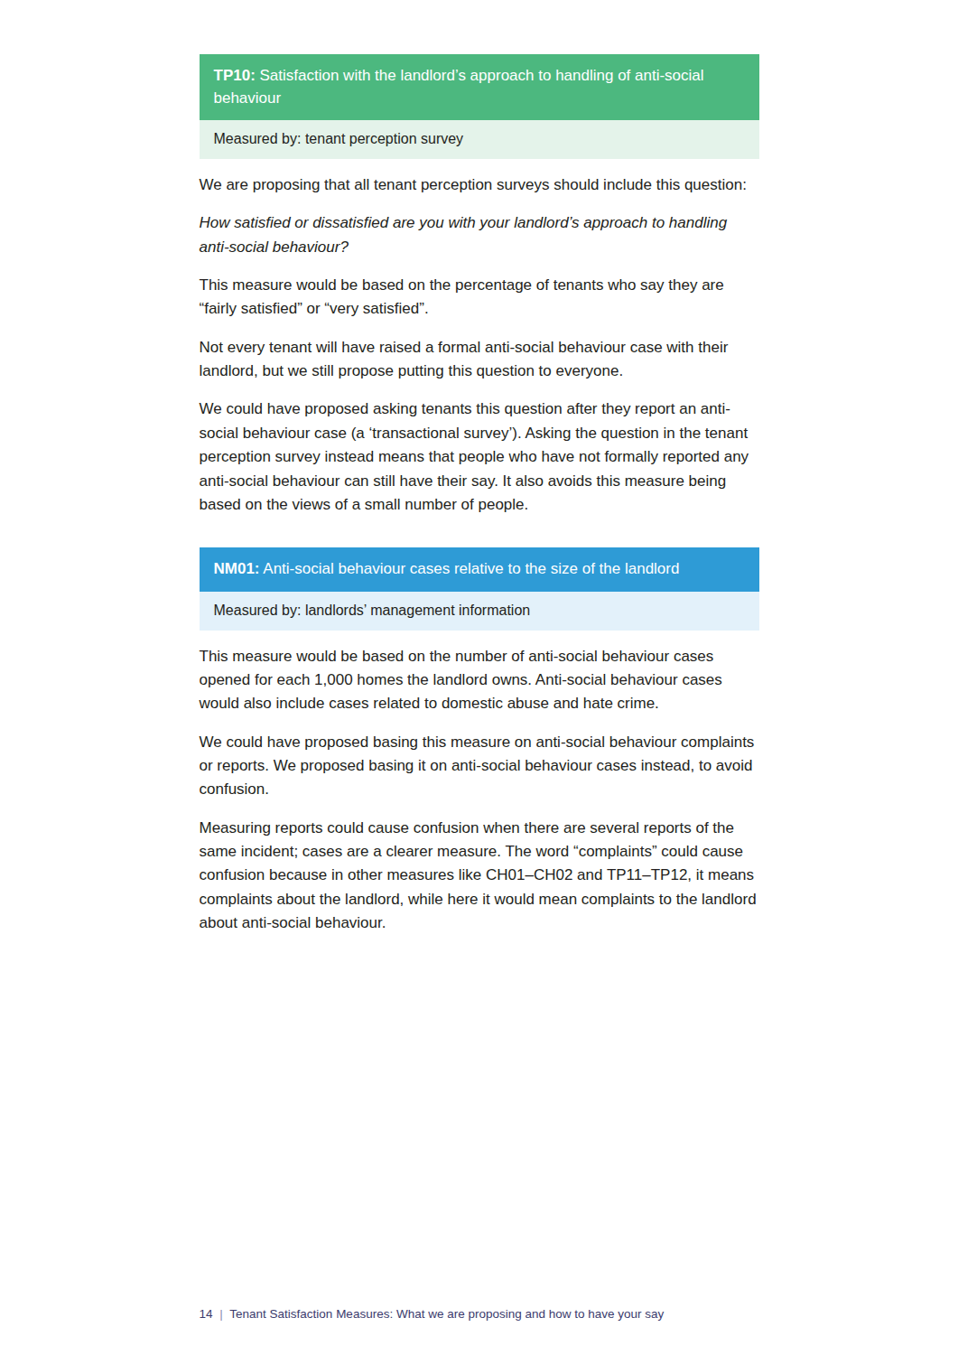TP10: Satisfaction with the landlord’s approach to handling of anti-social behaviour
Measured by: tenant perception survey
We are proposing that all tenant perception surveys should include this question:
How satisfied or dissatisfied are you with your landlord’s approach to handling anti-social behaviour?
This measure would be based on the percentage of tenants who say they are “fairly satisfied” or “very satisfied”.
Not every tenant will have raised a formal anti-social behaviour case with their landlord, but we still propose putting this question to everyone.
We could have proposed asking tenants this question after they report an anti-social behaviour case (a ‘transactional survey’). Asking the question in the tenant perception survey instead means that people who have not formally reported any anti-social behaviour can still have their say. It also avoids this measure being based on the views of a small number of people.
NM01: Anti-social behaviour cases relative to the size of the landlord
Measured by: landlords’ management information
This measure would be based on the number of anti-social behaviour cases opened for each 1,000 homes the landlord owns. Anti-social behaviour cases would also include cases related to domestic abuse and hate crime.
We could have proposed basing this measure on anti-social behaviour complaints or reports. We proposed basing it on anti-social behaviour cases instead, to avoid confusion.
Measuring reports could cause confusion when there are several reports of the same incident; cases are a clearer measure. The word “complaints” could cause confusion because in other measures like CH01–CH02 and TP11–TP12, it means complaints about the landlord, while here it would mean complaints to the landlord about anti-social behaviour.
14 | Tenant Satisfaction Measures: What we are proposing and how to have your say